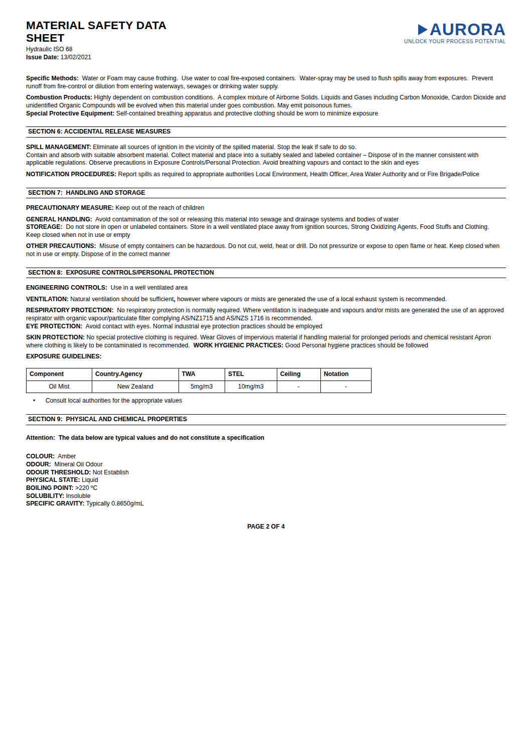MATERIAL SAFETY DATA
SHEET
Hydraulic ISO 68
Issue Date: 13/02/2021
AURORA
UNLOCK YOUR PROCESS POTENTIAL
Specific Methods: Water or Foam may cause frothing. Use water to coal fire-exposed containers. Water-spray may be used to flush spills away from exposures. Prevent runoff from fire-control or dilution from entering waterways, sewages or drinking water supply.
Combustion Products: Highly dependent on combustion conditions. A complex mixture of Airborne Solids. Liquids and Gases including Carbon Monoxide, Cardon Dioxide and unidentified Organic Compounds will be evolved when this material under goes combustion. May emit poisonous fumes.
Special Protective Equipment: Self-contained breathing apparatus and protective clothing should be worn to minimize exposure
SECTION 6: ACCIDENTAL RELEASE MEASURES
SPILL MANAGEMENT: Eliminate all sources of ignition in the vicinity of the spilled material. Stop the leak if safe to do so.
Contain and absorb with suitable absorbent material. Collect material and place into a suitably sealed and labeled container – Dispose of in the manner consistent with applicable regulations. Observe precautions in Exposure Controls/Personal Protection. Avoid breathing vapours and contact to the skin and eyes
NOTIFICATION PROCEDURES: Report spills as required to appropriate authorities Local Environment, Health Officer, Area Water Authority and or Fire Brigade/Police
SECTION 7: HANDLING AND STORAGE
PRECAUTIONARY MEASURE: Keep out of the reach of children
GENERAL HANDLING: Avoid contamination of the soil or releasing this material into sewage and drainage systems and bodies of water
STOREAGE: Do not store in open or unlabeled containers. Store in a well ventilated place away from ignition sources, Strong Oxidizing Agents, Food Stuffs and Clothing. Keep closed when not in use or empty
OTHER PRECAUTIONS: Misuse of empty containers can be hazardous. Do not cut, weld, heat or drill. Do not pressurize or expose to open flame or heat. Keep closed when not in use or empty. Dispose of in the correct manner
SECTION 8: EXPOSURE CONTROLS/PERSONAL PROTECTION
ENGINEERING CONTROLS: Use in a well ventilated area
VENTILATION: Natural ventilation should be sufficient, however where vapours or mists are generated the use of a local exhaust system is recommended.
RESPIRATORY PROTECTION: No respiratory protection is normally required. Where ventilation is inadequate and vapours and/or mists are generated the use of an approved respirator with organic vapour/particulate filter complying AS/NZ1715 and AS/NZS 1716 is recommended.
EYE PROTECTION: Avoid contact with eyes. Normal industrial eye protection practices should be employed
SKIN PROTECTION: No special protective clothing is required. Wear Gloves of impervious material if handling material for prolonged periods and chemical resistant Apron where clothing is likely to be contaminated is recommended. WORK HYGIENIC PRACTICES: Good Personal hygiene practices should be followed
EXPOSURE GUIDELINES:
| Component | Country.Agency | TWA | STEL | Ceiling | Notation |
| --- | --- | --- | --- | --- | --- |
| Oil Mist | New Zealand | 5mg/m3 | 10mg/m3 | - | - |
• Consult local authorities for the appropriate values
SECTION 9: PHYSICAL AND CHEMICAL PROPERTIES
Attention: The data below are typical values and do not constitute a specification
COLOUR: Amber
ODOUR: Mineral Oil Odour
ODOUR THRESHOLD: Not Establish
PHYSICAL STATE: Liquid
BOILING POINT: >220 ºC
SOLUBILITY: Insoluble
SPECIFIC GRAVITY: Typically 0.8650g/mL
PAGE 2 OF 4